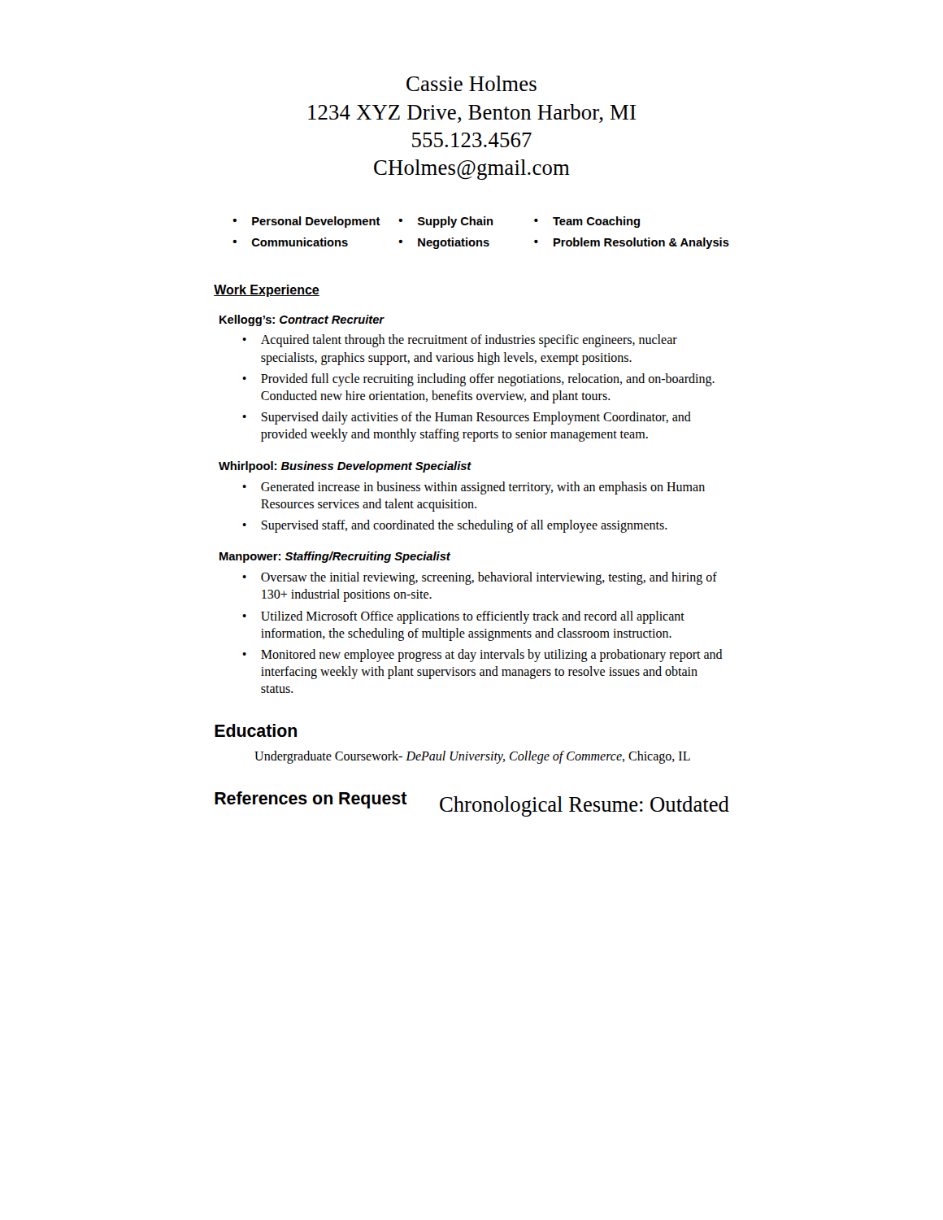Cassie Holmes
1234 XYZ Drive, Benton Harbor, MI
555.123.4567
CHolmes@gmail.com
Personal Development
Communications
Supply Chain
Negotiations
Team Coaching
Problem Resolution & Analysis
Work Experience
Kellogg’s: Contract Recruiter
Acquired talent through the recruitment of industries specific engineers, nuclear specialists, graphics support, and various high levels, exempt positions.
Provided full cycle recruiting including offer negotiations, relocation, and on-boarding. Conducted new hire orientation, benefits overview, and plant tours.
Supervised daily activities of the Human Resources Employment Coordinator, and provided weekly and monthly staffing reports to senior management team.
Whirlpool: Business Development Specialist
Generated increase in business within assigned territory, with an emphasis on Human Resources services and talent acquisition.
Supervised staff, and coordinated the scheduling of all employee assignments.
Manpower: Staffing/Recruiting Specialist
Oversaw the initial reviewing, screening, behavioral interviewing, testing, and hiring of 130+ industrial positions on-site.
Utilized Microsoft Office applications to efficiently track and record all applicant information, the scheduling of multiple assignments and classroom instruction.
Monitored new employee progress at day intervals by utilizing a probationary report and interfacing weekly with plant supervisors and managers to resolve issues and obtain status.
Education
Undergraduate Coursework- DePaul University, College of Commerce, Chicago, IL
References on Request
Chronological Resume: Outdated